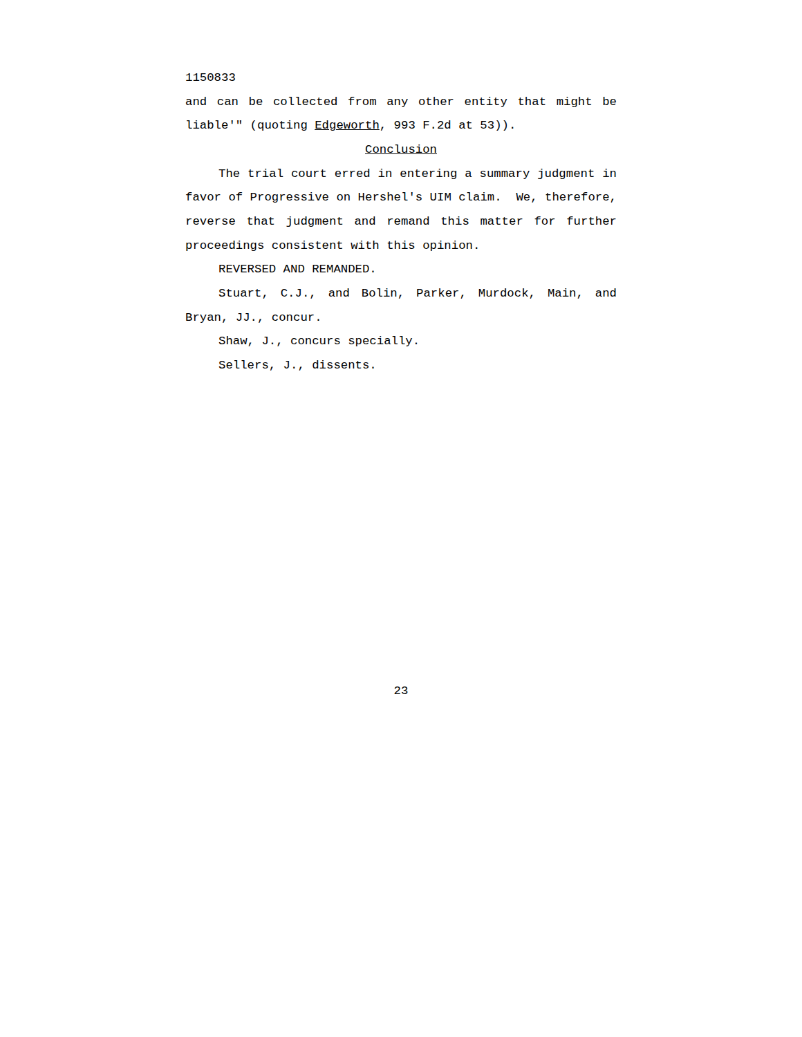1150833
and can be collected from any other entity that might be liable'" (quoting Edgeworth, 993 F.2d at 53)).
Conclusion
The trial court erred in entering a summary judgment in favor of Progressive on Hershel's UIM claim. We, therefore, reverse that judgment and remand this matter for further proceedings consistent with this opinion.
REVERSED AND REMANDED.
Stuart, C.J., and Bolin, Parker, Murdock, Main, and Bryan, JJ., concur.
Shaw, J., concurs specially.
Sellers, J., dissents.
23